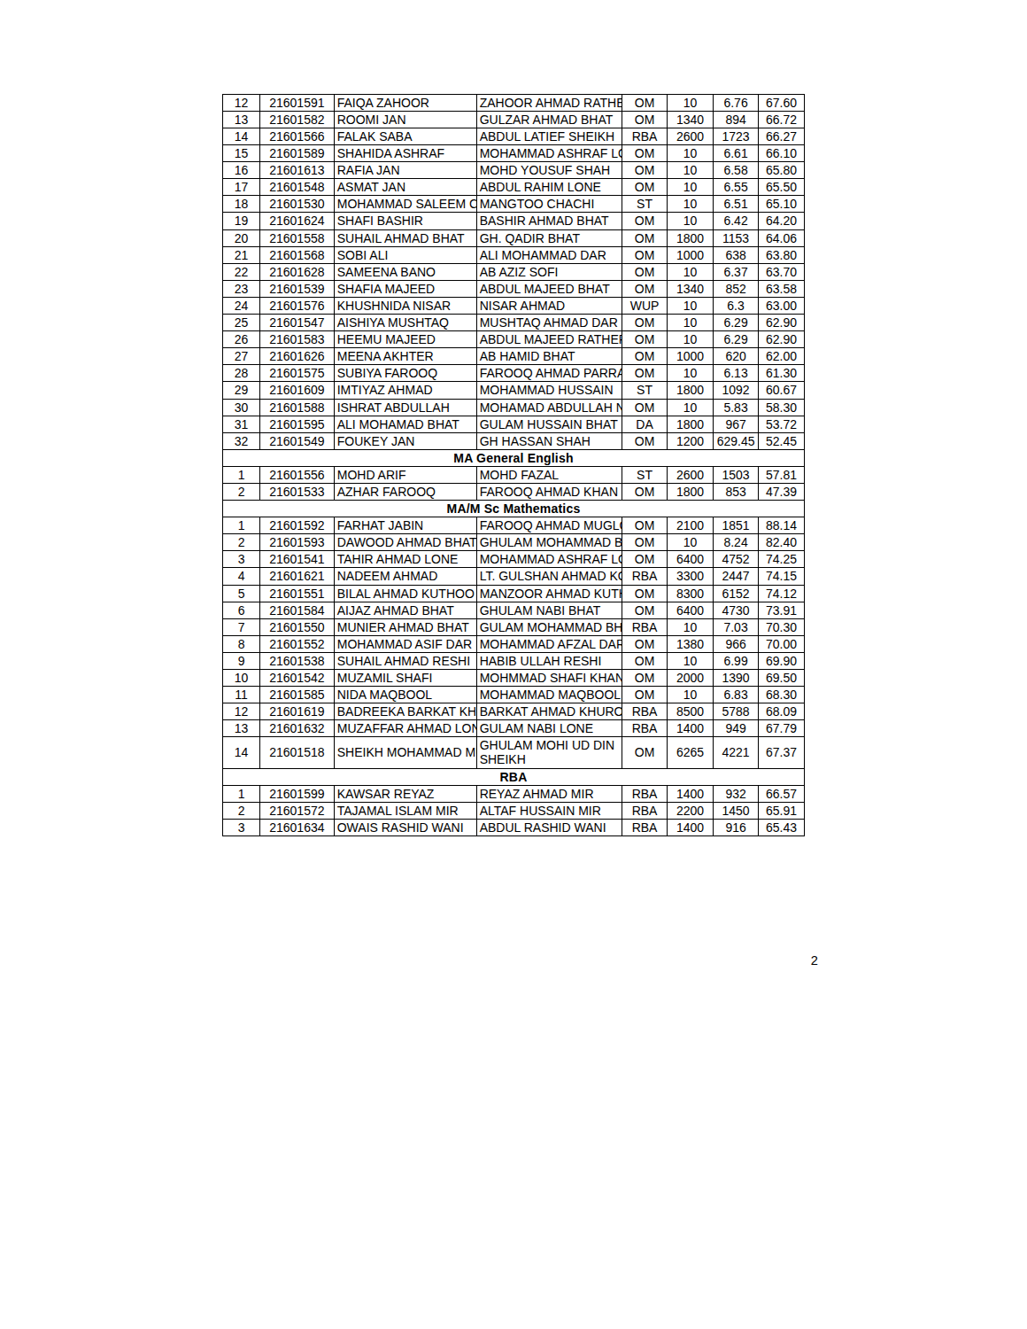| 12 | 21601591 | FAIQA ZAHOOR | ZAHOOR AHMAD RATHER | OM | 10 | 6.76 | 67.60 |
| 13 | 21601582 | ROOMI JAN | GULZAR AHMAD BHAT | OM | 1340 | 894 | 66.72 |
| 14 | 21601566 | FALAK SABA | ABDUL LATIEF SHEIKH | RBA | 2600 | 1723 | 66.27 |
| 15 | 21601589 | SHAHIDA ASHRAF | MOHAMMAD ASHRAF LONE | OM | 10 | 6.61 | 66.10 |
| 16 | 21601613 | RAFIA JAN | MOHD YOUSUF SHAH | OM | 10 | 6.58 | 65.80 |
| 17 | 21601548 | ASMAT JAN | ABDUL RAHIM LONE | OM | 10 | 6.55 | 65.50 |
| 18 | 21601530 | MOHAMMAD SALEEM CHACHI | MANGTOO CHACHI | ST | 10 | 6.51 | 65.10 |
| 19 | 21601624 | SHAFI BASHIR | BASHIR AHMAD BHAT | OM | 10 | 6.42 | 64.20 |
| 20 | 21601558 | SUHAIL AHMAD BHAT | GH. QADIR BHAT | OM | 1800 | 1153 | 64.06 |
| 21 | 21601568 | SOBI ALI | ALI MOHAMMAD DAR | OM | 1000 | 638 | 63.80 |
| 22 | 21601628 | SAMEENA BANO | AB AZIZ SOFI | OM | 10 | 6.37 | 63.70 |
| 23 | 21601539 | SHAFIA MAJEED | ABDUL MAJEED BHAT | OM | 1340 | 852 | 63.58 |
| 24 | 21601576 | KHUSHNIDA NISAR | NISAR AHMAD | WUP | 10 | 6.3 | 63.00 |
| 25 | 21601547 | AISHIYA MUSHTAQ | MUSHTAQ AHMAD DAR | OM | 10 | 6.29 | 62.90 |
| 26 | 21601583 | HEEMU MAJEED | ABDUL MAJEED RATHER | OM | 10 | 6.29 | 62.90 |
| 27 | 21601626 | MEENA AKHTER | AB HAMID BHAT | OM | 1000 | 620 | 62.00 |
| 28 | 21601575 | SUBIYA FAROOQ | FAROOQ AHMAD PARRAY | OM | 10 | 6.13 | 61.30 |
| 29 | 21601609 | IMTIYAZ AHMAD | MOHAMMAD HUSSAIN | ST | 1800 | 1092 | 60.67 |
| 30 | 21601588 | ISHRAT ABDULLAH | MOHAMAD ABDULLAH NAIKOO | OM | 10 | 5.83 | 58.30 |
| 31 | 21601595 | ALI MOHAMAD BHAT | GULAM HUSSAIN BHAT | DA | 1800 | 967 | 53.72 |
| 32 | 21601549 | FOUKEY JAN | GH HASSAN SHAH | OM | 1200 | 629.45 | 52.45 |
| MA General English |
| 1 | 21601556 | MOHD ARIF | MOHD FAZAL | ST | 2600 | 1503 | 57.81 |
| 2 | 21601533 | AZHAR FAROOQ | FAROOQ AHMAD KHAN | OM | 1800 | 853 | 47.39 |
| MA/M Sc Mathematics |
| 1 | 21601592 | FARHAT JABIN | FAROOQ AHMAD MUGLOO | OM | 2100 | 1851 | 88.14 |
| 2 | 21601593 | DAWOOD AHMAD BHAT | GHULAM MOHAMMAD BHAT | OM | 10 | 8.24 | 82.40 |
| 3 | 21601541 | TAHIR AHMAD LONE | MOHAMMAD ASHRAF LONE | OM | 6400 | 4752 | 74.25 |
| 4 | 21601621 | NADEEM AHMAD | LT. GULSHAN AHMAD KOTWAL | RBA | 3300 | 2447 | 74.15 |
| 5 | 21601551 | BILAL AHMAD KUTHOO | MANZOOR AHMAD KUTHOO | OM | 8300 | 6152 | 74.12 |
| 6 | 21601584 | AIJAZ AHMAD BHAT | GHULAM NABI BHAT | OM | 6400 | 4730 | 73.91 |
| 7 | 21601550 | MUNIER AHMAD BHAT | GULAM MOHAMMAD BHAT | RBA | 10 | 7.03 | 70.30 |
| 8 | 21601552 | MOHAMMAD ASIF DAR | MOHAMMAD AFZAL DAR | OM | 1380 | 966 | 70.00 |
| 9 | 21601538 | SUHAIL AHMAD RESHI | HABIB ULLAH RESHI | OM | 10 | 6.99 | 69.90 |
| 10 | 21601542 | MUZAMIL SHAFI | MOHMMAD SHAFI KHAN | OM | 2000 | 1390 | 69.50 |
| 11 | 21601585 | NIDA MAQBOOL | MOHAMMAD MAQBOOL GANAI | OM | 10 | 6.83 | 68.30 |
| 12 | 21601619 | BADREEKA BARKAT KHUROO | BARKAT AHMAD KHUROO | RBA | 8500 | 5788 | 68.09 |
| 13 | 21601632 | MUZAFFAR AHMAD LONE | GULAM NABI LONE | RBA | 1400 | 949 | 67.79 |
| 14 | 21601518 | SHEIKH MOHAMMAD MUNEEB | GHULAM MOHI UD DIN SHEIKH | OM | 6265 | 4221 | 67.37 |
| RBA |
| 1 | 21601599 | KAWSAR REYAZ | REYAZ AHMAD MIR | RBA | 1400 | 932 | 66.57 |
| 2 | 21601572 | TAJAMAL ISLAM MIR | ALTAF HUSSAIN MIR | RBA | 2200 | 1450 | 65.91 |
| 3 | 21601634 | OWAIS RASHID WANI | ABDUL RASHID WANI | RBA | 1400 | 916 | 65.43 |
2